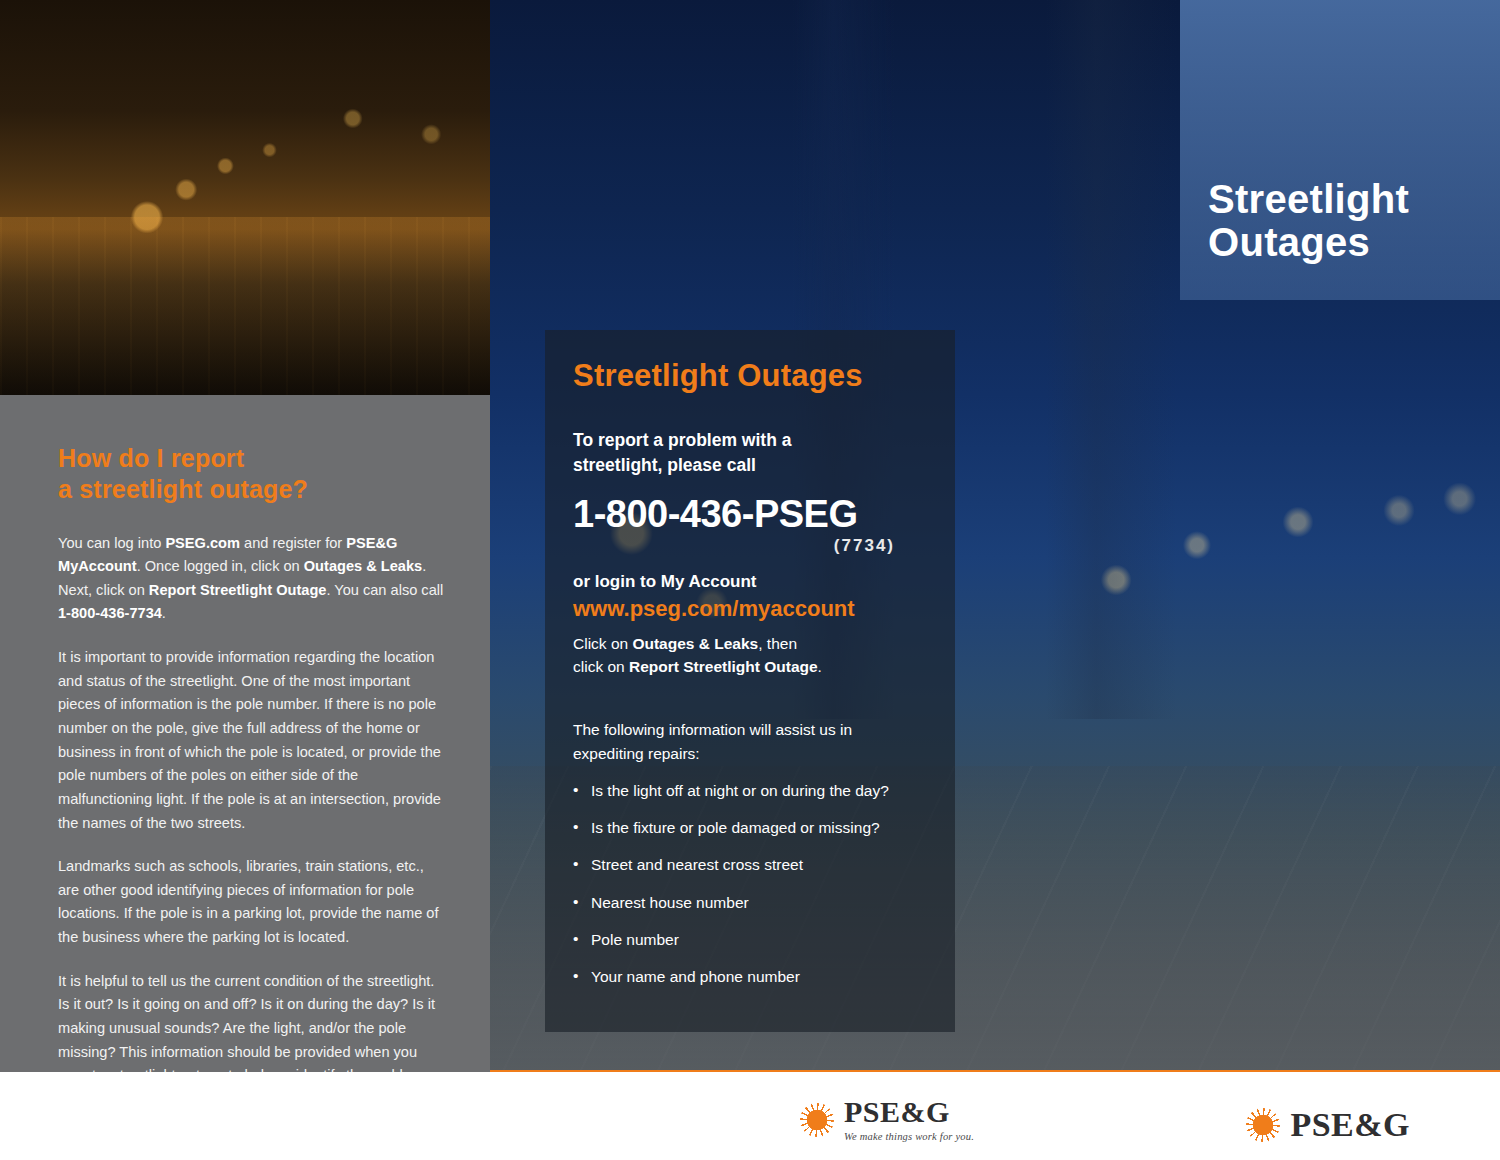How do I report
a streetlight outage?
You can log into PSEG.com and register for PSE&G MyAccount. Once logged in, click on Outages & Leaks. Next, click on Report Streetlight Outage. You can also call 1-800-436-7734.
It is important to provide information regarding the location and status of the streetlight. One of the most important pieces of information is the pole number. If there is no pole number on the pole, give the full address of the home or business in front of which the pole is located, or provide the pole numbers of the poles on either side of the malfunctioning light. If the pole is at an intersection, provide the names of the two streets.
Landmarks such as schools, libraries, train stations, etc., are other good identifying pieces of information for pole locations. If the pole is in a parking lot, provide the name of the business where the parking lot is located.
It is helpful to tell us the current condition of the streetlight. Is it out? Is it going on and off? Is it on during the day? Is it making unusual sounds? Are the light, and/or the pole missing? This information should be provided when you report a streetlight outage to help us identify the problem.
Streetlight
Outages
Streetlight Outages
To report a problem with a
streetlight, please call
1-800-436-PSEG (7734)
or login to My Account
www.pseg.com/myaccount
Click on Outages & Leaks, then
click on Report Streetlight Outage.
The following information will assist us in expediting repairs:
Is the light off at night or on during the day?
Is the fixture or pole damaged or missing?
Street and nearest cross street
Nearest house number
Pole number
Your name and phone number
PSE&G We make things work for you.
PSE&G